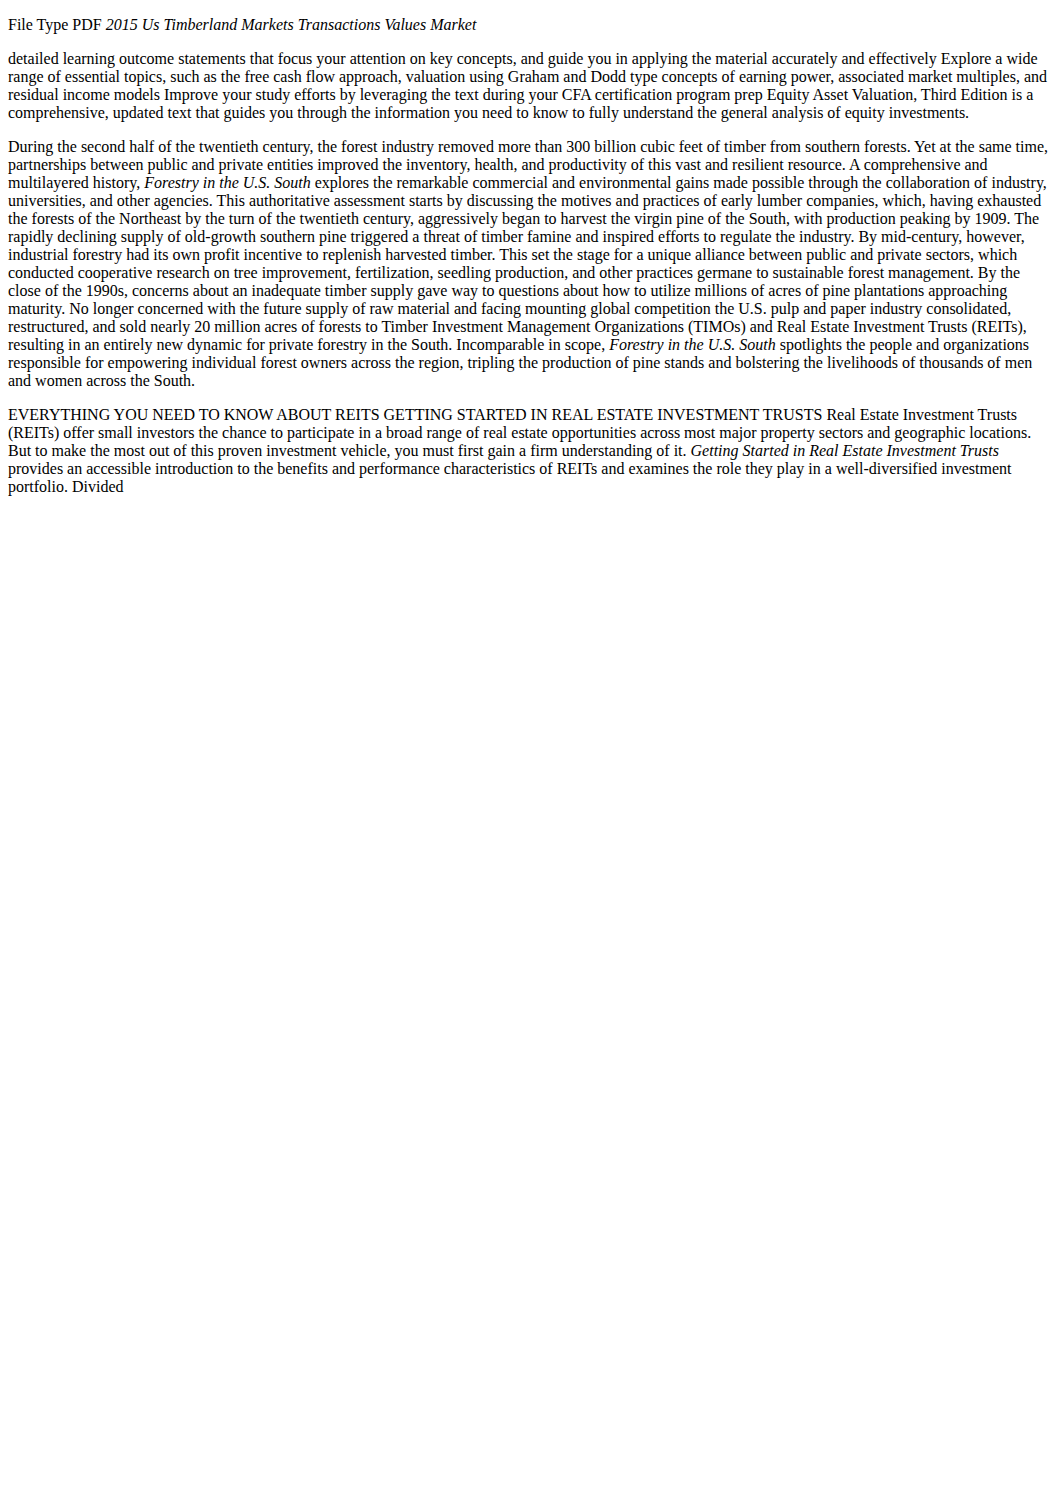File Type PDF 2015 Us Timberland Markets Transactions Values Market
detailed learning outcome statements that focus your attention on key concepts, and guide you in applying the material accurately and effectively Explore a wide range of essential topics, such as the free cash flow approach, valuation using Graham and Dodd type concepts of earning power, associated market multiples, and residual income models Improve your study efforts by leveraging the text during your CFA certification program prep Equity Asset Valuation, Third Edition is a comprehensive, updated text that guides you through the information you need to know to fully understand the general analysis of equity investments.
During the second half of the twentieth century, the forest industry removed more than 300 billion cubic feet of timber from southern forests. Yet at the same time, partnerships between public and private entities improved the inventory, health, and productivity of this vast and resilient resource. A comprehensive and multilayered history, Forestry in the U.S. South explores the remarkable commercial and environmental gains made possible through the collaboration of industry, universities, and other agencies. This authoritative assessment starts by discussing the motives and practices of early lumber companies, which, having exhausted the forests of the Northeast by the turn of the twentieth century, aggressively began to harvest the virgin pine of the South, with production peaking by 1909. The rapidly declining supply of old-growth southern pine triggered a threat of timber famine and inspired efforts to regulate the industry. By mid-century, however, industrial forestry had its own profit incentive to replenish harvested timber. This set the stage for a unique alliance between public and private sectors, which conducted cooperative research on tree improvement, fertilization, seedling production, and other practices germane to sustainable forest management. By the close of the 1990s, concerns about an inadequate timber supply gave way to questions about how to utilize millions of acres of pine plantations approaching maturity. No longer concerned with the future supply of raw material and facing mounting global competition the U.S. pulp and paper industry consolidated, restructured, and sold nearly 20 million acres of forests to Timber Investment Management Organizations (TIMOs) and Real Estate Investment Trusts (REITs), resulting in an entirely new dynamic for private forestry in the South. Incomparable in scope, Forestry in the U.S. South spotlights the people and organizations responsible for empowering individual forest owners across the region, tripling the production of pine stands and bolstering the livelihoods of thousands of men and women across the South.
EVERYTHING YOU NEED TO KNOW ABOUT REITS GETTING STARTED IN REAL ESTATE INVESTMENT TRUSTS Real Estate Investment Trusts (REITs) offer small investors the chance to participate in a broad range of real estate opportunities across most major property sectors and geographic locations. But to make the most out of this proven investment vehicle, you must first gain a firm understanding of it. Getting Started in Real Estate Investment Trusts provides an accessible introduction to the benefits and performance characteristics of REITs and examines the role they play in a well-diversified investment portfolio. Divided